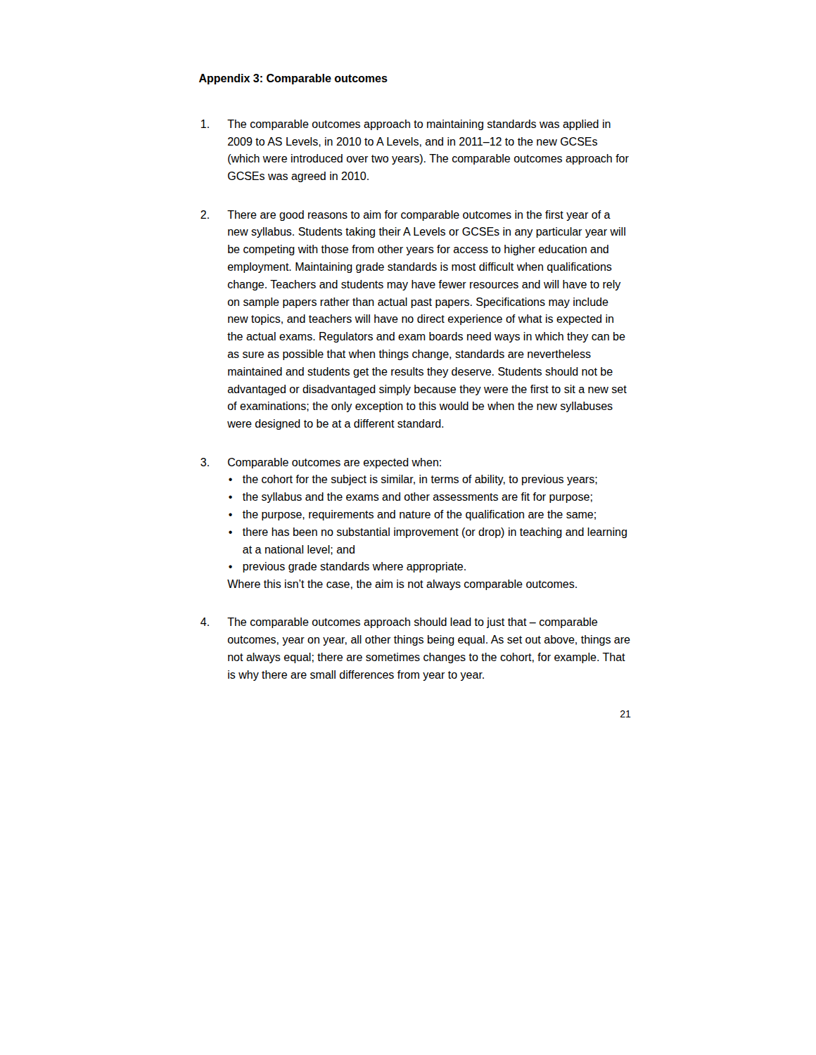Appendix 3: Comparable outcomes
The comparable outcomes approach to maintaining standards was applied in 2009 to AS Levels, in 2010 to A Levels, and in 2011–12 to the new GCSEs (which were introduced over two years). The comparable outcomes approach for GCSEs was agreed in 2010.
There are good reasons to aim for comparable outcomes in the first year of a new syllabus. Students taking their A Levels or GCSEs in any particular year will be competing with those from other years for access to higher education and employment. Maintaining grade standards is most difficult when qualifications change. Teachers and students may have fewer resources and will have to rely on sample papers rather than actual past papers. Specifications may include new topics, and teachers will have no direct experience of what is expected in the actual exams. Regulators and exam boards need ways in which they can be as sure as possible that when things change, standards are nevertheless maintained and students get the results they deserve. Students should not be advantaged or disadvantaged simply because they were the first to sit a new set of examinations; the only exception to this would be when the new syllabuses were designed to be at a different standard.
Comparable outcomes are expected when:
the cohort for the subject is similar, in terms of ability, to previous years;
the syllabus and the exams and other assessments are fit for purpose;
the purpose, requirements and nature of the qualification are the same;
there has been no substantial improvement (or drop) in teaching and learning at a national level; and
previous grade standards where appropriate.
Where this isn’t the case, the aim is not always comparable outcomes.
The comparable outcomes approach should lead to just that – comparable outcomes, year on year, all other things being equal. As set out above, things are not always equal; there are sometimes changes to the cohort, for example. That is why there are small differences from year to year.
21